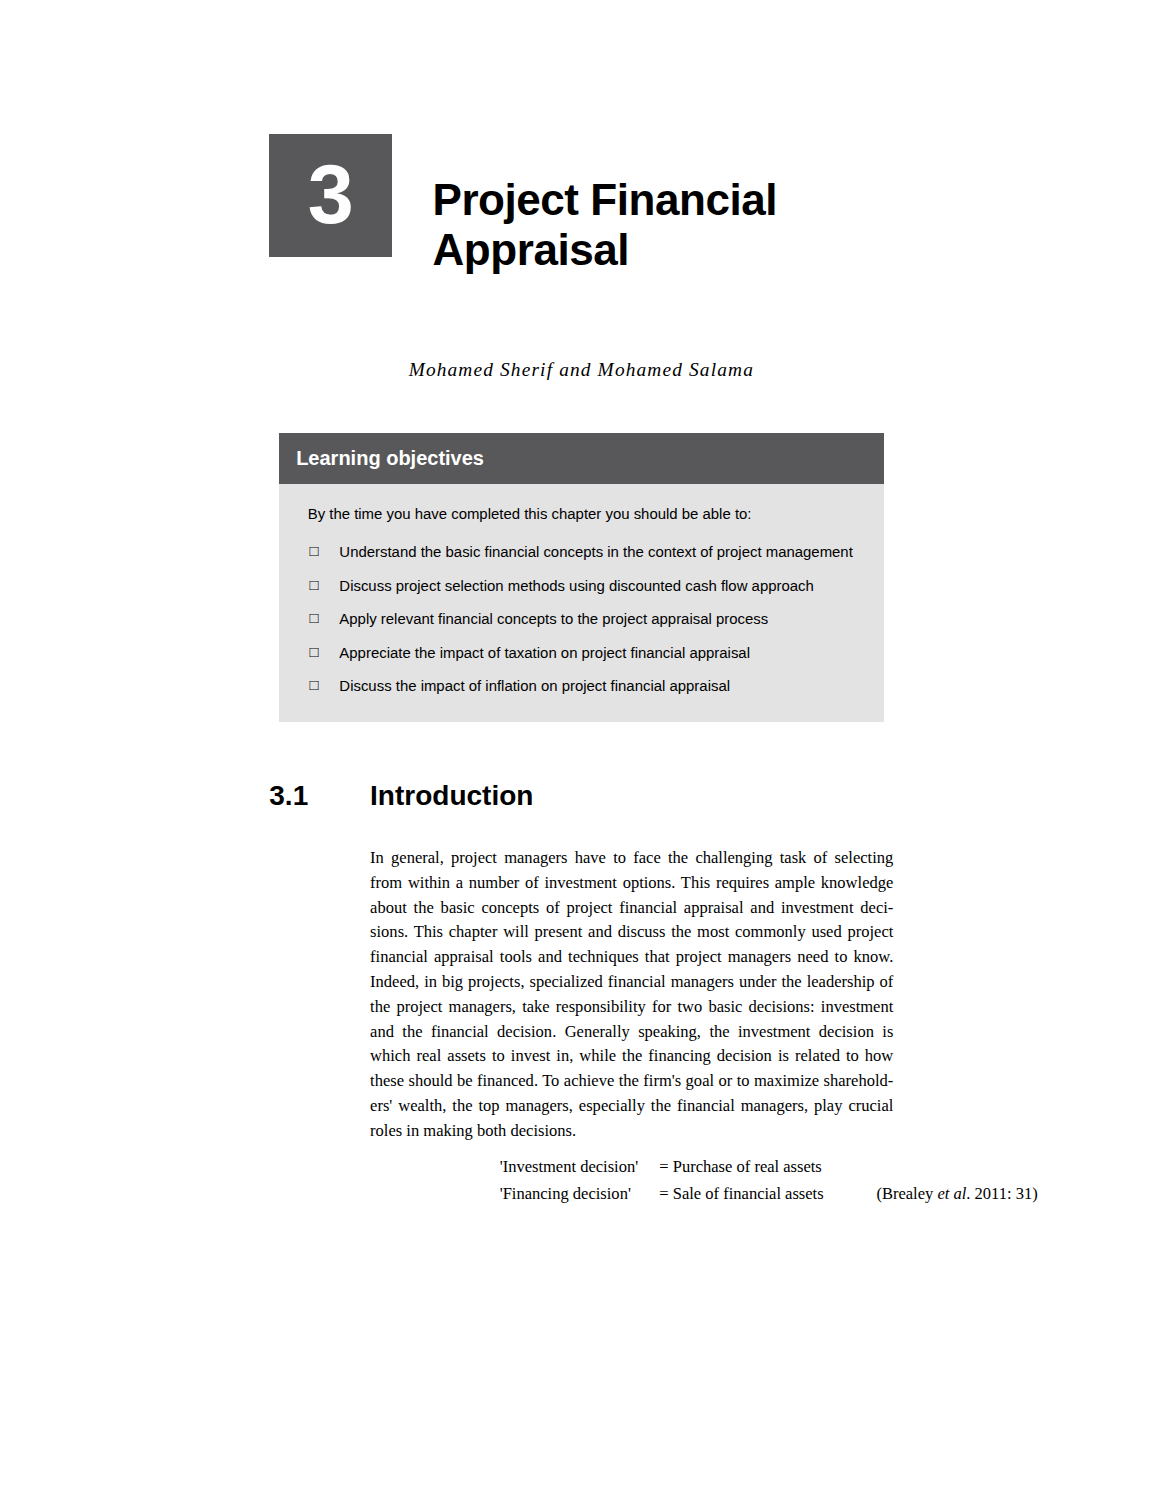3
Project Financial
Appraisal
Mohamed Sherif and Mohamed Salama
Learning objectives
By the time you have completed this chapter you should be able to:
Understand the basic financial concepts in the context of project management
Discuss project selection methods using discounted cash flow approach
Apply relevant financial concepts to the project appraisal process
Appreciate the impact of taxation on project financial appraisal
Discuss the impact of inflation on project financial appraisal
3.1 Introduction
In general, project managers have to face the challenging task of selecting from within a number of investment options. This requires ample knowledge about the basic concepts of project financial appraisal and investment decisions. This chapter will present and discuss the most commonly used project financial appraisal tools and techniques that project managers need to know. Indeed, in big projects, specialized financial managers under the leadership of the project managers, take responsibility for two basic decisions: investment and the financial decision. Generally speaking, the investment decision is which real assets to invest in, while the financing decision is related to how these should be financed. To achieve the firm's goal or to maximize shareholders' wealth, the top managers, especially the financial managers, play crucial roles in making both decisions.
| 'Investment decision' | = Purchase of real assets | |
| 'Financing decision' | = Sale of financial assets | (Brealey et al . 2011: 31) |